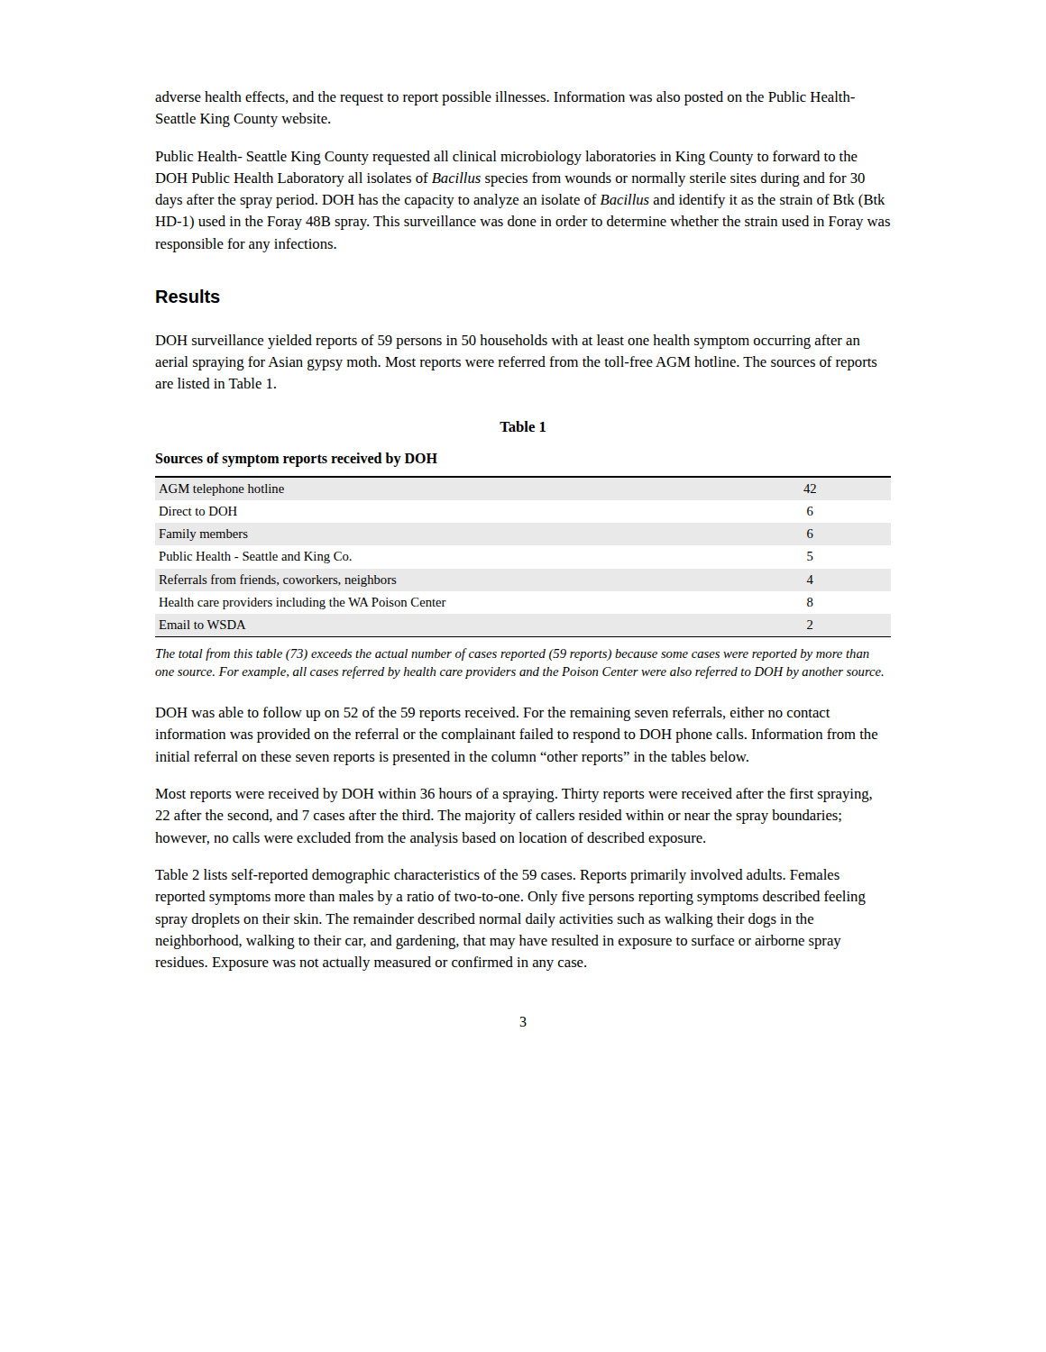adverse health effects, and the request to report possible illnesses. Information was also posted on the Public Health-Seattle King County website.
Public Health- Seattle King County requested all clinical microbiology laboratories in King County to forward to the DOH Public Health Laboratory all isolates of Bacillus species from wounds or normally sterile sites during and for 30 days after the spray period. DOH has the capacity to analyze an isolate of Bacillus and identify it as the strain of Btk (Btk HD-1) used in the Foray 48B spray. This surveillance was done in order to determine whether the strain used in Foray was responsible for any infections.
Results
DOH surveillance yielded reports of 59 persons in 50 households with at least one health symptom occurring after an aerial spraying for Asian gypsy moth. Most reports were referred from the toll-free AGM hotline. The sources of reports are listed in Table 1.
Table 1
Sources of symptom reports received by DOH
| AGM telephone hotline | 42 |
| Direct to DOH | 6 |
| Family members | 6 |
| Public Health - Seattle and King Co. | 5 |
| Referrals from friends, coworkers, neighbors | 4 |
| Health care providers including the WA Poison Center | 8 |
| Email to WSDA | 2 |
The total from this table (73) exceeds the actual number of cases reported (59 reports) because some cases were reported by more than one source. For example, all cases referred by health care providers and the Poison Center were also referred to DOH by another source.
DOH was able to follow up on 52 of the 59 reports received. For the remaining seven referrals, either no contact information was provided on the referral or the complainant failed to respond to DOH phone calls. Information from the initial referral on these seven reports is presented in the column “other reports” in the tables below.
Most reports were received by DOH within 36 hours of a spraying. Thirty reports were received after the first spraying, 22 after the second, and 7 cases after the third. The majority of callers resided within or near the spray boundaries; however, no calls were excluded from the analysis based on location of described exposure.
Table 2 lists self-reported demographic characteristics of the 59 cases. Reports primarily involved adults. Females reported symptoms more than males by a ratio of two-to-one. Only five persons reporting symptoms described feeling spray droplets on their skin. The remainder described normal daily activities such as walking their dogs in the neighborhood, walking to their car, and gardening, that may have resulted in exposure to surface or airborne spray residues. Exposure was not actually measured or confirmed in any case.
3